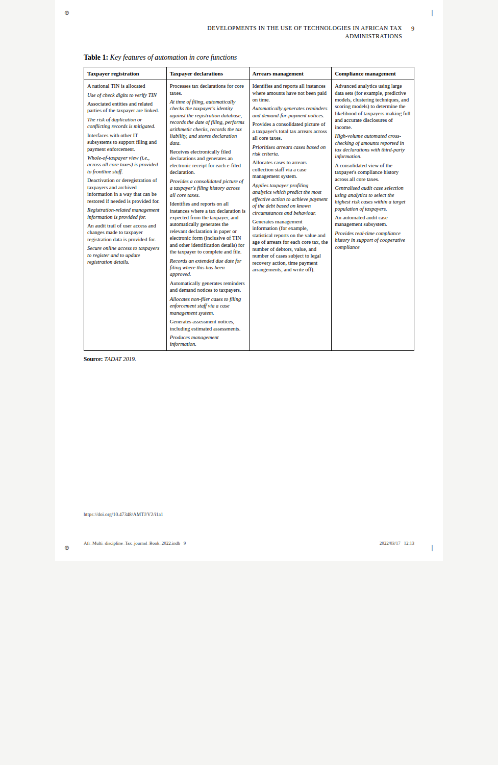⊕ ∣ ⊕ ∣
9 DEVELOPMENTS IN THE USE OF TECHNOLOGIES IN AFRICAN TAX
ADMINISTRATIONS
Table 1: Key features of automation in core functions
| Taxpayer registration | Taxpayer declarations | Arrears management | Compliance management |
| --- | --- | --- | --- |
| A national TIN is allocated Use of check digits to verify TIN Associated entities and related parties of the taxpayer are linked. The risk of duplication or conflicting records is mitigated. Interfaces with other IT subsystems to support filing and payment enforcement. Whole-of-taxpayer view (i.e., across all core taxes) is provided to frontline staff. Deactivation or deregistration of taxpayers and archived information in a way that can be restored if needed is provided for. Registration-related management information is provided for. An audit trail of user access and changes made to taxpayer registration data is provided for. Secure online access to taxpayers to register and to update registration details. | Processes tax declarations for core taxes. At time of filing, automatically checks the taxpayer's identity against the registration database, records the date of filing, performs arithmetic checks, records the tax liability, and stores declaration data. Receives electronically filed declarations and generates an electronic receipt for each e-filed declaration. Provides a consolidated picture of a taxpayer's filing history across all core taxes. Identifies and reports on all instances where a tax declaration is expected from the taxpayer, and automatically generates the relevant declaration in paper or electronic form (inclusive of TIN and other identification details) for the taxpayer to complete and file. Records an extended due date for filing where this has been approved. Automatically generates reminders and demand notices to taxpayers. Allocates non-filer cases to filing enforcement staff via a case management system. Generates assessment notices, including estimated assessments. Produces management information. | Identifies and reports all instances where amounts have not been paid on time. Automatically generates reminders and demand-for-payment notices. Provides a consolidated picture of a taxpayer's total tax arrears across all core taxes. Prioritises arrears cases based on risk criteria. Allocates cases to arrears collection staff via a case management system. Applies taxpayer profiling analytics which predict the most effective action to achieve payment of the debt based on known circumstances and behaviour. Generates management information (for example, statistical reports on the value and age of arrears for each core tax, the number of debtors, value, and number of cases subject to legal recovery action, time payment arrangements, and write off). | Advanced analytics using large data sets (for example, predictive models, clustering techniques, and scoring models) to determine the likelihood of taxpayers making full and accurate disclosures of income. High-volume automated cross-checking of amounts reported in tax declarations with third-party information. A consolidated view of the taxpayer's compliance history across all core taxes. Centralised audit case selection using analytics to select the highest risk cases within a target population of taxpayers. An automated audit case management subsystem. Provides real-time compliance history in support of cooperative compliance |
Source: TADAT 2019.
https://doi.org/10.47348/AMTJ/V2/i1a1
Afr_Multi_discipline_Tax_journal_Book_2022.indb 9 2022/03/17 12:13